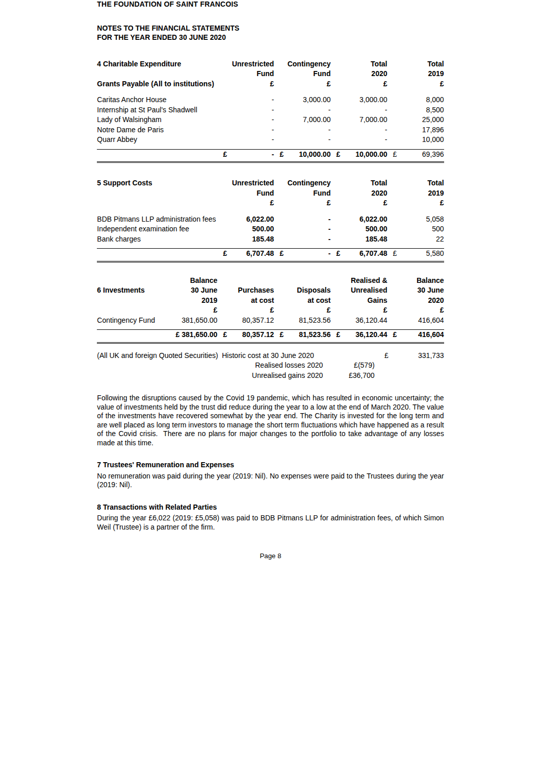THE FOUNDATION OF SAINT FRANCOIS
NOTES TO THE FINANCIAL STATEMENTS
FOR THE YEAR ENDED 30 JUNE 2020
| 4 Charitable Expenditure | | Unrestricted | | Contingency | | Total | | Total |
| | | Fund | | Fund | | 2020 | | 2019 |
| Grants Payable (All to institutions) | | £ | | £ | | £ | | £ |
| Caritas Anchor House | | - | | 3,000.00 | | 3,000.00 | | 8,000 |
| Internship at St Paul's Shadwell | | - | | - | | - | | 8,500 |
| Lady of Walsingham | | - | | 7,000.00 | | 7,000.00 | | 25,000 |
| Notre Dame de Paris | | - | | - | | - | | 17,896 |
| Quarr Abbey | | - | | - | | - | | 10,000 |
| | £ | - | £ | 10,000.00 | £ | 10,000.00 | £ | 69,396 |
| 5 Support Costs | | Unrestricted | | Contingency | | Total | | Total |
| | | Fund | | Fund | | 2020 | | 2019 |
| | | £ | | £ | | £ | | £ |
| BDB Pitmans LLP administration fees | | 6,022.00 | | - | | 6,022.00 | | 5,058 |
| Independent examination fee | | 500.00 | | - | | 500.00 | | 500 |
| Bank charges | | 185.48 | | - | | 185.48 | | 22 |
| | £ | 6,707.48 | £ | - | £ | 6,707.48 | £ | 5,580 |
| | Balance | | | | | | Realised & | | Balance |
| 6 Investments | 30 June | | Purchases | | Disposals | | Unrealised | | 30 June |
| | 2019 | | at cost | | at cost | | Gains | | 2020 |
| | £ | | £ | | £ | | £ | | £ |
| Contingency Fund | 381,650.00 | | 80,357.12 | | 81,523.56 | | 36,120.44 | | 416,604 |
| | £ 381,650.00 | £ | 80,357.12 | £ | 81,523.56 | £ | 36,120.44 | £ | 416,604 |
| (All UK and foreign Quoted Securities) | Historic cost at 30 June 2020 | | £ | 331,733 |
| | Realised losses 2020 | £(579) | | |
| | Unrealised gains 2020 | £36,700 | | |
Following the disruptions caused by the Covid 19 pandemic, which has resulted in economic uncertainty; the value of investments held by the trust did reduce during the year to a low at the end of March 2020. The value of the investments have recovered somewhat by the year end. The Charity is invested for the long term and are well placed as long term investors to manage the short term fluctuations which have happened as a result of the Covid crisis. There are no plans for major changes to the portfolio to take advantage of any losses made at this time.
7 Trustees' Remuneration and Expenses
No remuneration was paid during the year (2019: Nil). No expenses were paid to the Trustees during the year (2019: Nil).
8 Transactions with Related Parties
During the year £6,022 (2019: £5,058) was paid to BDB Pitmans LLP for administration fees, of which Simon Weil (Trustee) is a partner of the firm.
Page 8